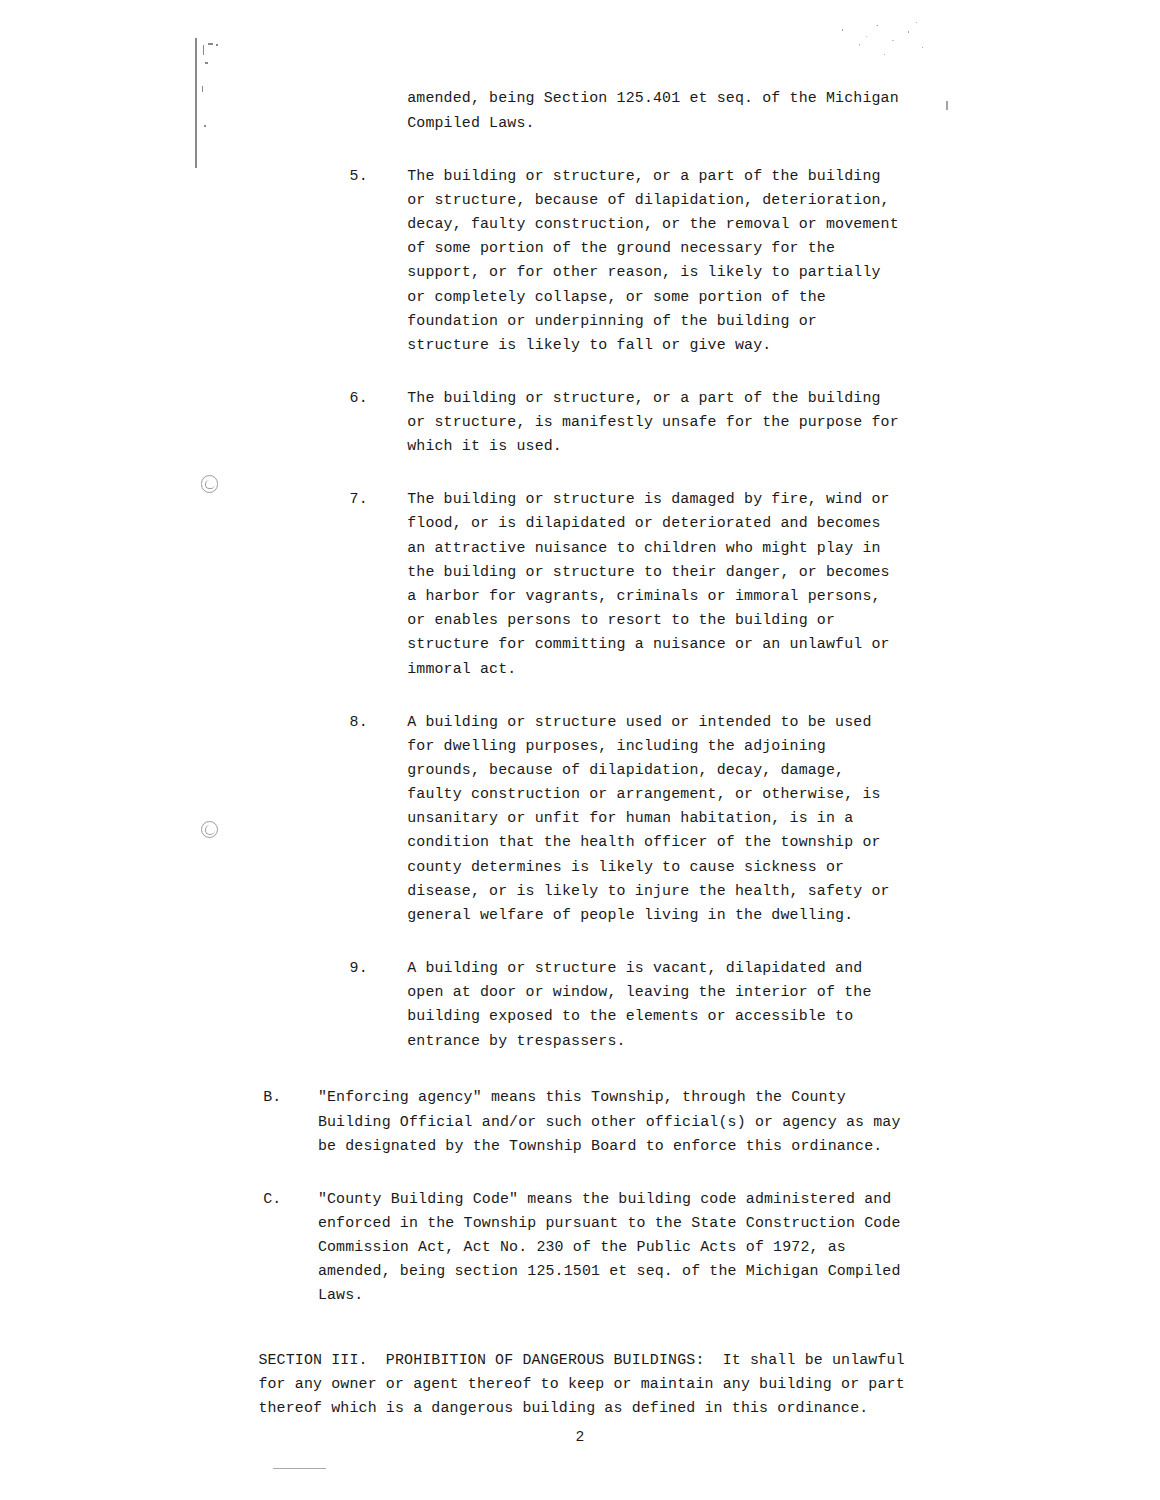amended, being Section 125.401 et seq. of the Michigan Compiled Laws.
5. The building or structure, or a part of the building or structure, because of dilapidation, deterioration, decay, faulty construction, or the removal or movement of some portion of the ground necessary for the support, or for other reason, is likely to partially or completely collapse, or some portion of the foundation or underpinning of the building or structure is likely to fall or give way.
6. The building or structure, or a part of the building or structure, is manifestly unsafe for the purpose for which it is used.
7. The building or structure is damaged by fire, wind or flood, or is dilapidated or deteriorated and becomes an attractive nuisance to children who might play in the building or structure to their danger, or becomes a harbor for vagrants, criminals or immoral persons, or enables persons to resort to the building or structure for committing a nuisance or an unlawful or immoral act.
8. A building or structure used or intended to be used for dwelling purposes, including the adjoining grounds, because of dilapidation, decay, damage, faulty construction or arrangement, or otherwise, is unsanitary or unfit for human habitation, is in a condition that the health officer of the township or county determines is likely to cause sickness or disease, or is likely to injure the health, safety or general welfare of people living in the dwelling.
9. A building or structure is vacant, dilapidated and open at door or window, leaving the interior of the building exposed to the elements or accessible to entrance by trespassers.
B. "Enforcing agency" means this Township, through the County Building Official and/or such other official(s) or agency as may be designated by the Township Board to enforce this ordinance.
C. "County Building Code" means the building code administered and enforced in the Township pursuant to the State Construction Code Commission Act, Act No. 230 of the Public Acts of 1972, as amended, being section 125.1501 et seq. of the Michigan Compiled Laws.
SECTION III. PROHIBITION OF DANGEROUS BUILDINGS: It shall be unlawful for any owner or agent thereof to keep or maintain any building or part thereof which is a dangerous building as defined in this ordinance.
2